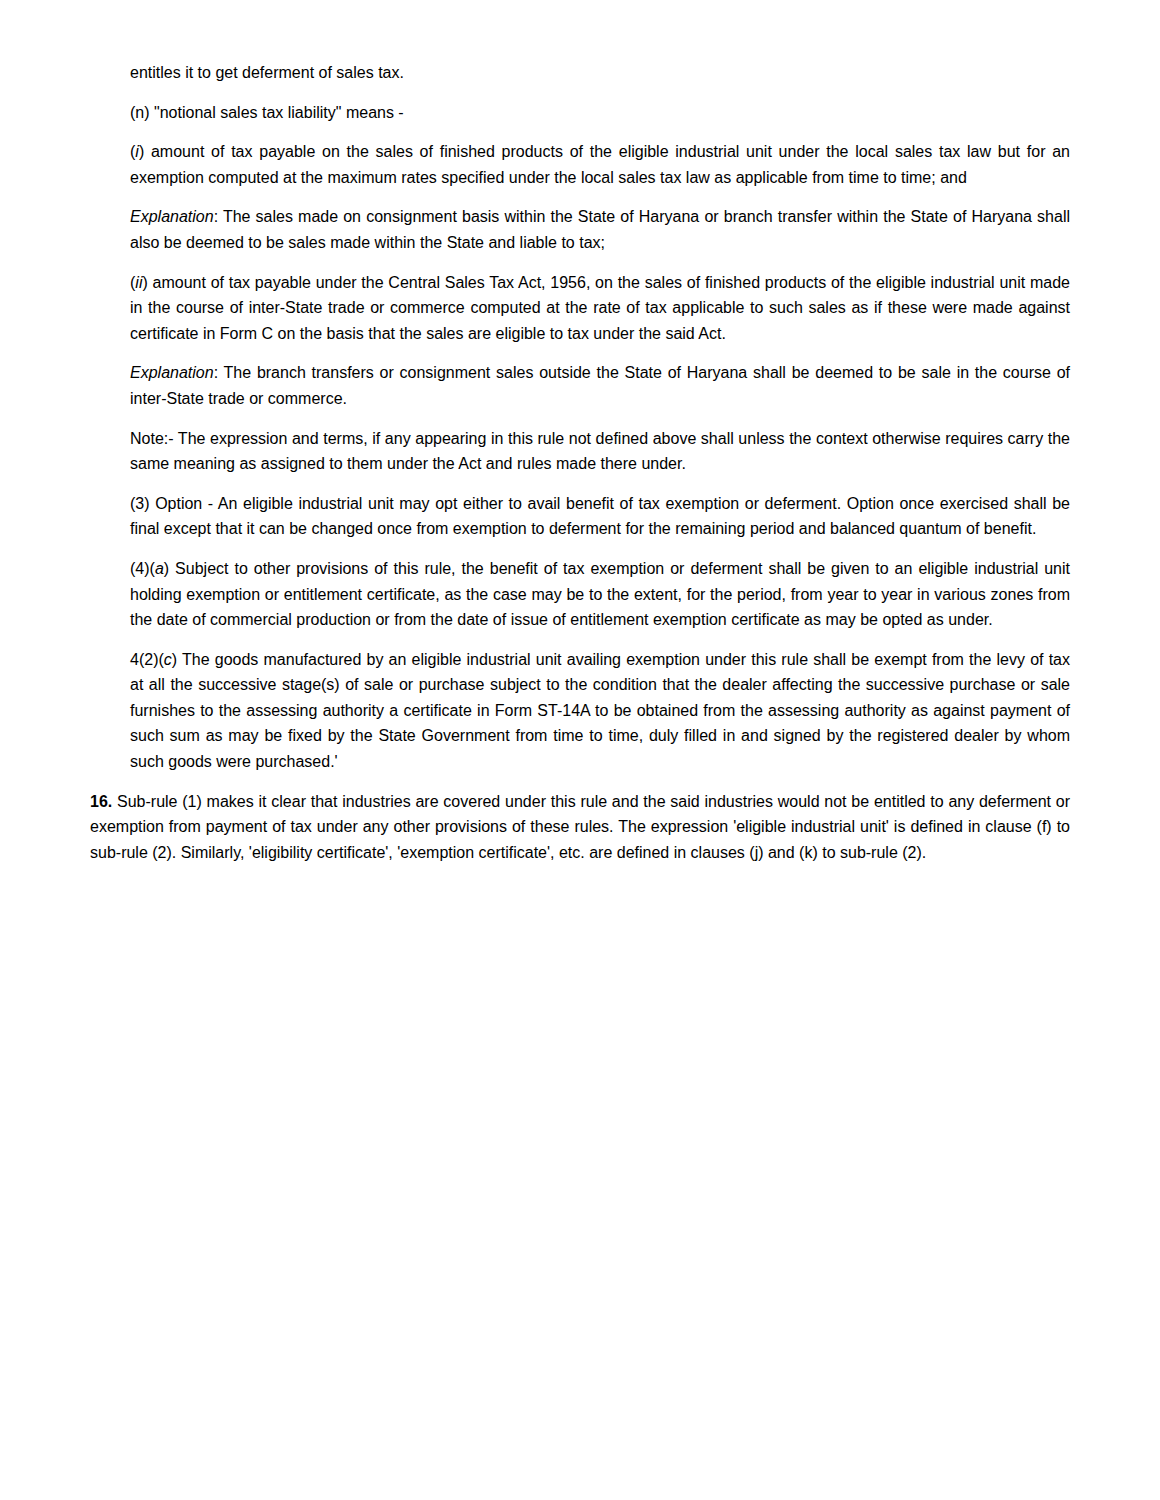entitles it to get deferment of sales tax.
(n) "notional sales tax liability" means -
(i) amount of tax payable on the sales of finished products of the eligible industrial unit under the local sales tax law but for an exemption computed at the maximum rates specified under the local sales tax law as applicable from time to time; and
Explanation: The sales made on consignment basis within the State of Haryana or branch transfer within the State of Haryana shall also be deemed to be sales made within the State and liable to tax;
(ii) amount of tax payable under the Central Sales Tax Act, 1956, on the sales of finished products of the eligible industrial unit made in the course of inter-State trade or commerce computed at the rate of tax applicable to such sales as if these were made against certificate in Form C on the basis that the sales are eligible to tax under the said Act.
Explanation: The branch transfers or consignment sales outside the State of Haryana shall be deemed to be sale in the course of inter-State trade or commerce.
Note:- The expression and terms, if any appearing in this rule not defined above shall unless the context otherwise requires carry the same meaning as assigned to them under the Act and rules made there under.
(3) Option - An eligible industrial unit may opt either to avail benefit of tax exemption or deferment. Option once exercised shall be final except that it can be changed once from exemption to deferment for the remaining period and balanced quantum of benefit.
(4)(a) Subject to other provisions of this rule, the benefit of tax exemption or deferment shall be given to an eligible industrial unit holding exemption or entitlement certificate, as the case may be to the extent, for the period, from year to year in various zones from the date of commercial production or from the date of issue of entitlement exemption certificate as may be opted as under.
4(2)(c) The goods manufactured by an eligible industrial unit availing exemption under this rule shall be exempt from the levy of tax at all the successive stage(s) of sale or purchase subject to the condition that the dealer affecting the successive purchase or sale furnishes to the assessing authority a certificate in Form ST-14A to be obtained from the assessing authority as against payment of such sum as may be fixed by the State Government from time to time, duly filled in and signed by the registered dealer by whom such goods were purchased.'
16. Sub-rule (1) makes it clear that industries are covered under this rule and the said industries would not be entitled to any deferment or exemption from payment of tax under any other provisions of these rules. The expression 'eligible industrial unit' is defined in clause (f) to sub-rule (2). Similarly, 'eligibility certificate', 'exemption certificate', etc. are defined in clauses (j) and (k) to sub-rule (2).